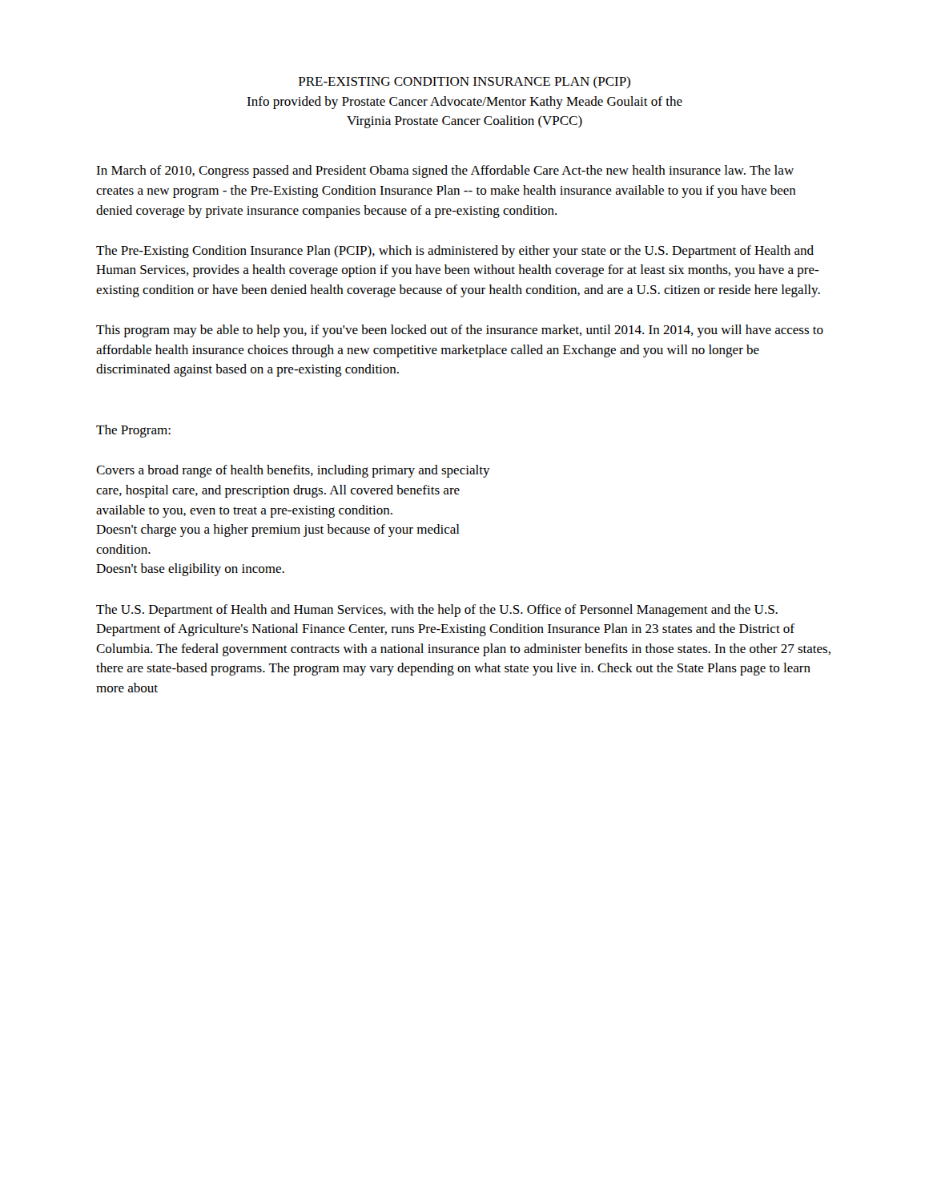PRE-EXISTING CONDITION INSURANCE PLAN (PCIP)
Info provided by Prostate Cancer Advocate/Mentor Kathy Meade Goulait of the
Virginia Prostate Cancer Coalition (VPCC)
In March of 2010, Congress passed and President Obama signed the Affordable Care Act-the new health insurance law. The law creates a new program - the Pre-Existing Condition Insurance Plan -- to make health insurance available to you if you have been denied coverage by private insurance companies because of a pre-existing condition.
The Pre-Existing Condition Insurance Plan (PCIP), which is administered by either your state or the U.S. Department of Health and Human Services, provides a health coverage option if you have been without health coverage for at least six months, you have a pre-existing condition or have been denied health coverage because of your health condition, and are a U.S. citizen or reside here legally.
This program may be able to help you, if you've been locked out of the insurance market, until 2014. In 2014, you will have access to affordable health insurance choices through a new competitive marketplace called an Exchange and you will no longer be discriminated against based on a pre-existing condition.
The Program:
Covers a broad range of health benefits, including primary and specialty
care, hospital care, and prescription drugs. All covered benefits are
available to you, even to treat a pre-existing condition.
Doesn't charge you a higher premium just because of your medical
condition.
Doesn't base eligibility on income.
The U.S. Department of Health and Human Services, with the help of the U.S. Office of Personnel Management and the U.S. Department of Agriculture's National Finance Center, runs Pre-Existing Condition Insurance Plan in 23 states and the District of Columbia. The federal government contracts with a national insurance plan to administer benefits in those states. In the other 27 states, there are state-based programs. The program may vary depending on what state you live in. Check out the State Plans page to learn more about